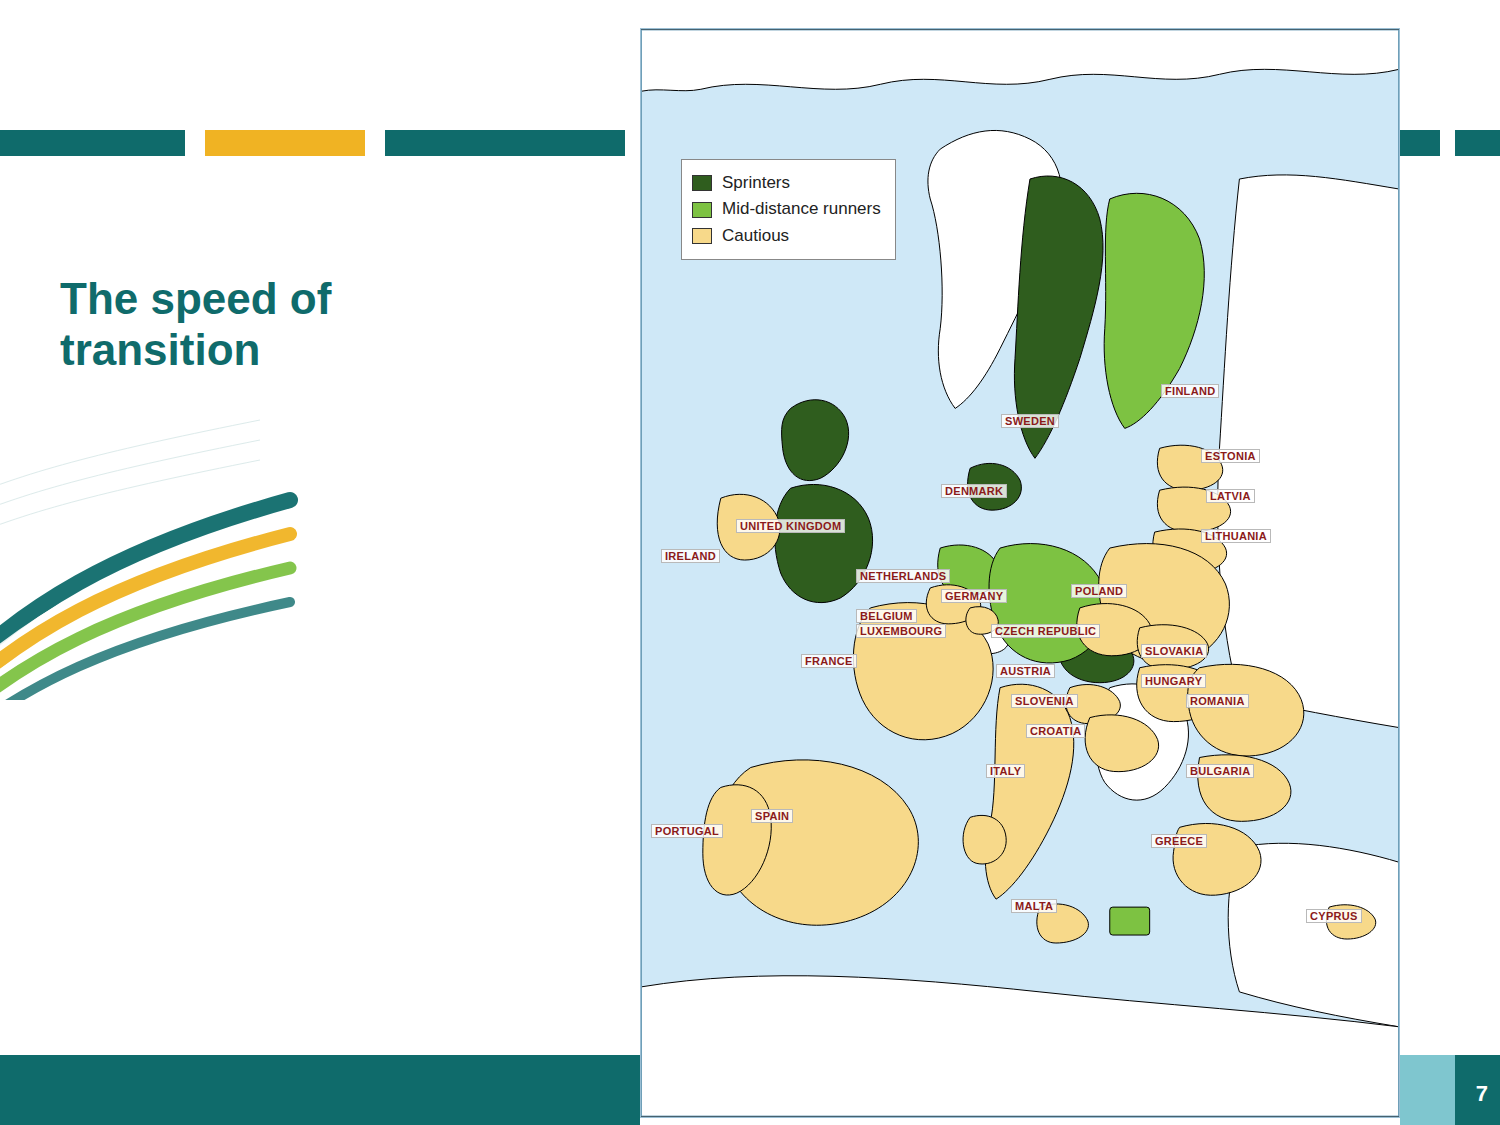The speed of transition
Sprinters
Mid-distance runners
Cautious
FINLAND SWEDEN ESTONIA LATVIA LITHUANIA DENMARK UNITED KINGDOM IRELAND NETHERLANDS GERMANY BELGIUM LUXEMBOURG POLAND CZECH REPUBLIC SLOVAKIA AUSTRIA HUNGARY SLOVENIA CROATIA ROMANIA BULGARIA FRANCE ITALY SPAIN PORTUGAL GREECE MALTA CYPRUS
7